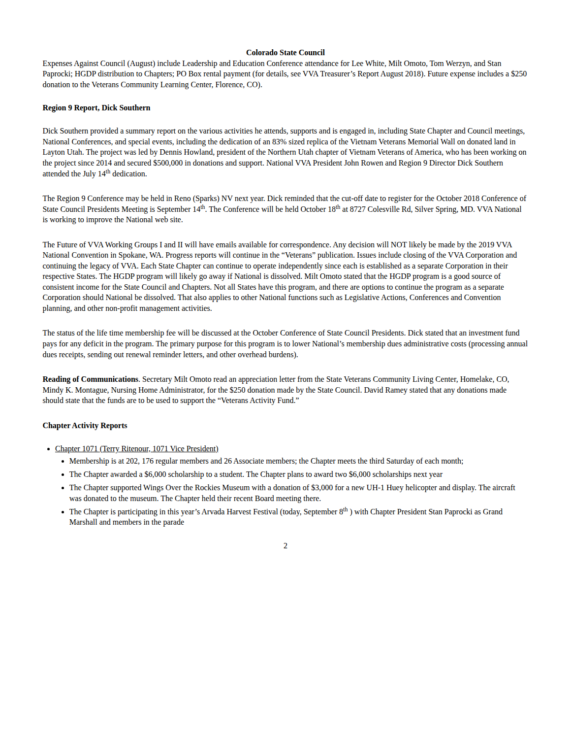Colorado State Council
Expenses Against Council (August) include Leadership and Education Conference attendance for Lee White, Milt Omoto, Tom Werzyn, and Stan Paprocki; HGDP distribution to Chapters; PO Box rental payment (for details, see VVA Treasurer’s Report August 2018). Future expense includes a $250 donation to the Veterans Community Learning Center, Florence, CO).
Region 9 Report, Dick Southern
Dick Southern provided a summary report on the various activities he attends, supports and is engaged in, including State Chapter and Council meetings, National Conferences, and special events, including the dedication of an 83% sized replica of the Vietnam Veterans Memorial Wall on donated land in Layton Utah. The project was led by Dennis Howland, president of the Northern Utah chapter of Vietnam Veterans of America, who has been working on the project since 2014 and secured $500,000 in donations and support. National VVA President John Rowen and Region 9 Director Dick Southern attended the July 14th dedication.
The Region 9 Conference may be held in Reno (Sparks) NV next year. Dick reminded that the cut-off date to register for the October 2018 Conference of State Council Presidents Meeting is September 14th. The Conference will be held October 18th at 8727 Colesville Rd, Silver Spring, MD. VVA National is working to improve the National web site.
The Future of VVA Working Groups I and II will have emails available for correspondence. Any decision will NOT likely be made by the 2019 VVA National Convention in Spokane, WA. Progress reports will continue in the “Veterans” publication. Issues include closing of the VVA Corporation and continuing the legacy of VVA. Each State Chapter can continue to operate independently since each is established as a separate Corporation in their respective States. The HGDP program will likely go away if National is dissolved. Milt Omoto stated that the HGDP program is a good source of consistent income for the State Council and Chapters. Not all States have this program, and there are options to continue the program as a separate Corporation should National be dissolved. That also applies to other National functions such as Legislative Actions, Conferences and Convention planning, and other non-profit management activities.
The status of the life time membership fee will be discussed at the October Conference of State Council Presidents. Dick stated that an investment fund pays for any deficit in the program. The primary purpose for this program is to lower National’s membership dues administrative costs (processing annual dues receipts, sending out renewal reminder letters, and other overhead burdens).
Reading of Communications. Secretary Milt Omoto read an appreciation letter from the State Veterans Community Living Center, Homelake, CO, Mindy K. Montague, Nursing Home Administrator, for the $250 donation made by the State Council. David Ramey stated that any donations made should state that the funds are to be used to support the “Veterans Activity Fund.”
Chapter Activity Reports
Chapter 1071 (Terry Ritenour, 1071 Vice President)
Membership is at 202, 176 regular members and 26 Associate members; the Chapter meets the third Saturday of each month;
The Chapter awarded a $6,000 scholarship to a student. The Chapter plans to award two $6,000 scholarships next year
The Chapter supported Wings Over the Rockies Museum with a donation of $3,000 for a new UH-1 Huey helicopter and display. The aircraft was donated to the museum. The Chapter held their recent Board meeting there.
The Chapter is participating in this year’s Arvada Harvest Festival (today, September 8th ) with Chapter President Stan Paprocki as Grand Marshall and members in the parade
2